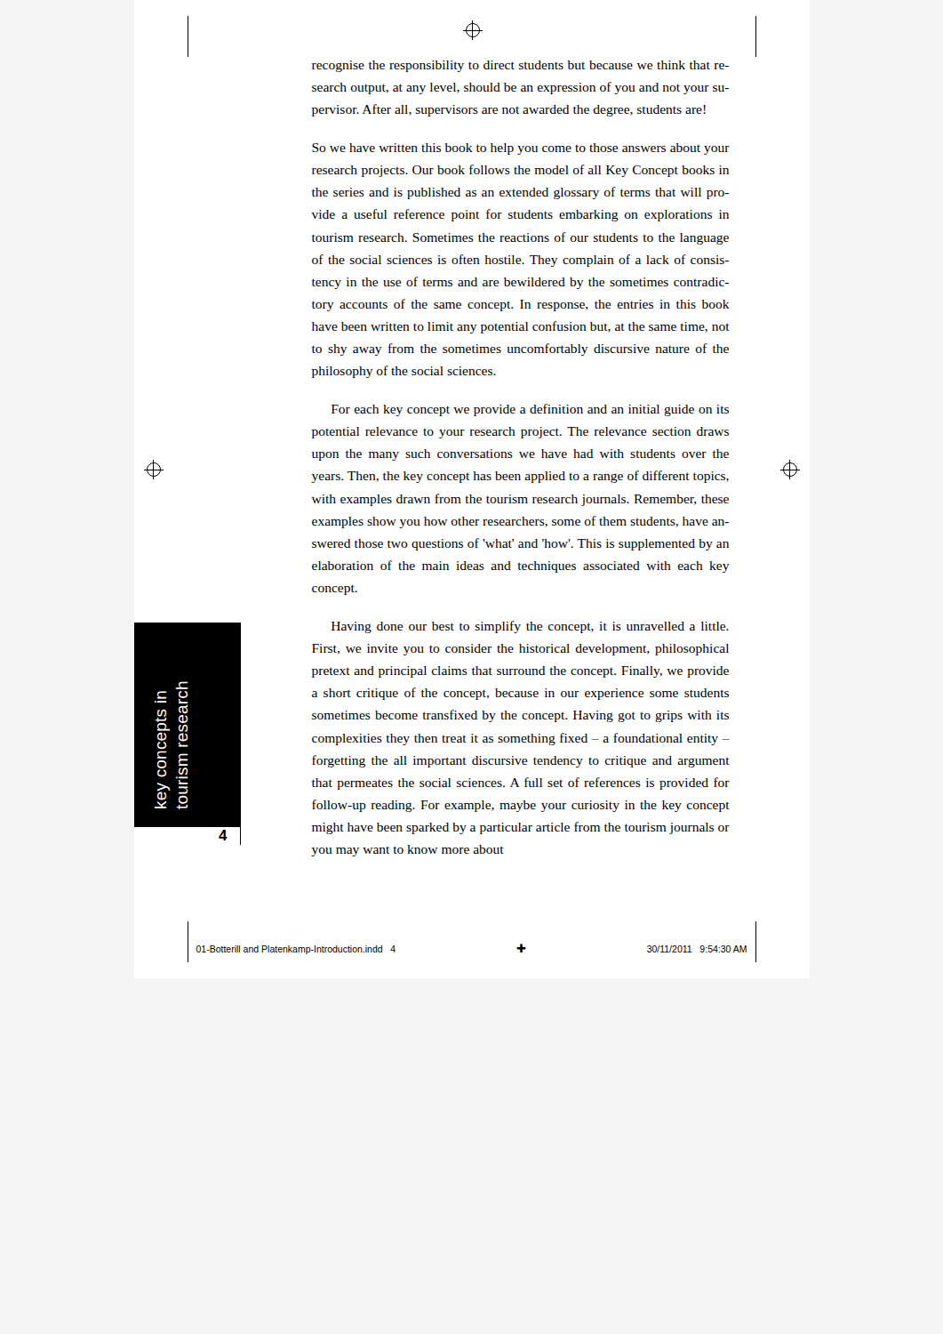key concepts in tourism research
4
recognise the responsibility to direct students but because we think that research output, at any level, should be an expression of you and not your supervisor. After all, supervisors are not awarded the degree, students are!
So we have written this book to help you come to those answers about your research projects. Our book follows the model of all Key Concept books in the series and is published as an extended glossary of terms that will provide a useful reference point for students embarking on explorations in tourism research. Sometimes the reactions of our students to the language of the social sciences is often hostile. They complain of a lack of consistency in the use of terms and are bewildered by the sometimes contradictory accounts of the same concept. In response, the entries in this book have been written to limit any potential confusion but, at the same time, not to shy away from the sometimes uncomfortably discursive nature of the philosophy of the social sciences.
For each key concept we provide a definition and an initial guide on its potential relevance to your research project. The relevance section draws upon the many such conversations we have had with students over the years. Then, the key concept has been applied to a range of different topics, with examples drawn from the tourism research journals. Remember, these examples show you how other researchers, some of them students, have answered those two questions of 'what' and 'how'. This is supplemented by an elaboration of the main ideas and techniques associated with each key concept.
Having done our best to simplify the concept, it is unravelled a little. First, we invite you to consider the historical development, philosophical pretext and principal claims that surround the concept. Finally, we provide a short critique of the concept, because in our experience some students sometimes become transfixed by the concept. Having got to grips with its complexities they then treat it as something fixed – a foundational entity – forgetting the all important discursive tendency to critique and argument that permeates the social sciences. A full set of references is provided for follow-up reading. For example, maybe your curiosity in the key concept might have been sparked by a particular article from the tourism journals or you may want to know more about
01-Botterill and Platenkamp-Introduction.indd 4
✚
30/11/2011 9:54:30 AM